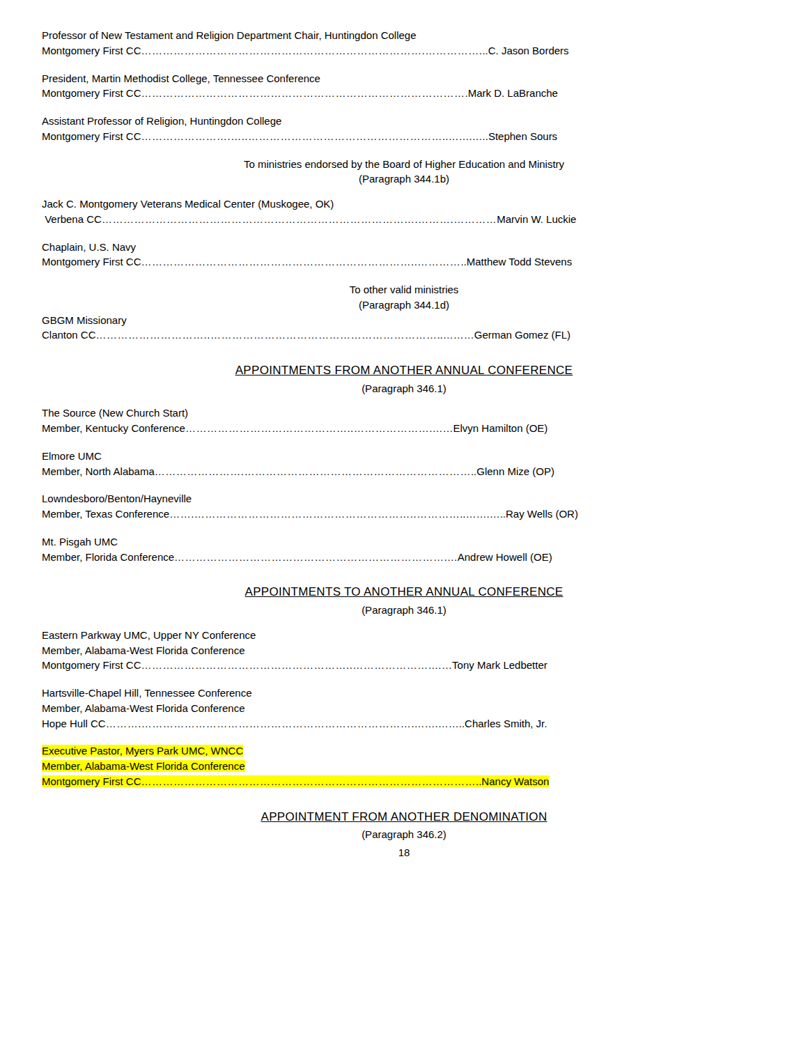Professor of New Testament and Religion Department Chair, Huntingdon College
Montgomery First CC…………………………………………………………………….……………...C. Jason Borders
President, Martin Methodist College, Tennessee Conference
Montgomery First CC……………………………………………………………………………….Mark D. LaBranche
Assistant Professor of Religion, Huntingdon College
Montgomery First CC…………………….…..………………………………………………..…….…..Stephen Sours
To ministries endorsed by the Board of Higher Education and Ministry
(Paragraph 344.1b)
Jack C. Montgomery Veterans Medical Center (Muskogee, OK)
Verbena CC…………………………………………………………………………….……….…………Marvin W. Luckie
Chaplain, U.S. Navy
Montgomery First CC…………………………………………………………………..…………..Matthew Todd Stevens
To other valid ministries
(Paragraph 344.1d)
GBGM Missionary
Clanton CC…………………………..………………………………………………………..………German Gomez (FL)
APPOINTMENTS FROM ANOTHER ANNUAL CONFERENCE
(Paragraph 346.1)
The Source (New Church Start)
Member, Kentucky Conference………………………………………..………………….……Elvyn Hamilton (OE)
Elmore UMC
Member, North Alabama…………………….………………………………………………………..Glenn Mize (OP)
Lowndesboro/Benton/Hayneville
Member, Texas Conference…….……………………………………………………..…………..…….…..Ray Wells (OR)
Mt. Pisgah UMC
Member, Florida Conference………………………………………………………………….…Andrew Howell (OE)
APPOINTMENTS TO ANOTHER ANNUAL CONFERENCE
(Paragraph 346.1)
Eastern Parkway UMC, Upper NY Conference
Member, Alabama-West Florida Conference
Montgomery First CC…………………………………………………..………………….……Tony Mark Ledbetter
Hartsville-Chapel Hill, Tennessee Conference
Member, Alabama-West Florida Conference
Hope Hull CC……….………………………………………………………………….…….……..Charles Smith, Jr.
Executive Pastor, Myers Park UMC, WNCC
Member, Alabama-West Florida Conference
Montgomery First CC…………………………………………………………………………………..Nancy Watson
APPOINTMENT FROM ANOTHER DENOMINATION
(Paragraph 346.2)
18